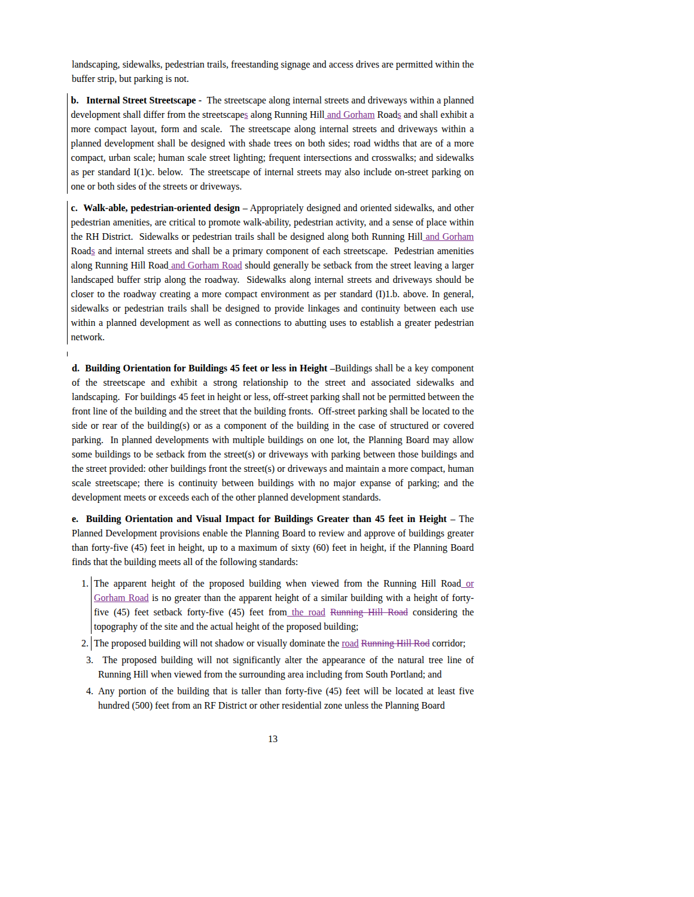landscaping, sidewalks, pedestrian trails, freestanding signage and access drives are permitted within the buffer strip, but parking is not.
b. Internal Street Streetscape - The streetscape along internal streets and driveways within a planned development shall differ from the streetscapes along Running Hill and Gorham Roads and shall exhibit a more compact layout, form and scale. The streetscape along internal streets and driveways within a planned development shall be designed with shade trees on both sides; road widths that are of a more compact, urban scale; human scale street lighting; frequent intersections and crosswalks; and sidewalks as per standard I(1)c. below. The streetscape of internal streets may also include on-street parking on one or both sides of the streets or driveways.
c. Walk-able, pedestrian-oriented design – Appropriately designed and oriented sidewalks, and other pedestrian amenities, are critical to promote walk-ability, pedestrian activity, and a sense of place within the RH District. Sidewalks or pedestrian trails shall be designed along both Running Hill and Gorham Roads and internal streets and shall be a primary component of each streetscape. Pedestrian amenities along Running Hill Road and Gorham Road should generally be setback from the street leaving a larger landscaped buffer strip along the roadway. Sidewalks along internal streets and driveways should be closer to the roadway creating a more compact environment as per standard (I)1.b. above. In general, sidewalks or pedestrian trails shall be designed to provide linkages and continuity between each use within a planned development as well as connections to abutting uses to establish a greater pedestrian network.
d. Building Orientation for Buildings 45 feet or less in Height –Buildings shall be a key component of the streetscape and exhibit a strong relationship to the street and associated sidewalks and landscaping. For buildings 45 feet in height or less, off-street parking shall not be permitted between the front line of the building and the street that the building fronts. Off-street parking shall be located to the side or rear of the building(s) or as a component of the building in the case of structured or covered parking. In planned developments with multiple buildings on one lot, the Planning Board may allow some buildings to be setback from the street(s) or driveways with parking between those buildings and the street provided: other buildings front the street(s) or driveways and maintain a more compact, human scale streetscape; there is continuity between buildings with no major expanse of parking; and the development meets or exceeds each of the other planned development standards.
e. Building Orientation and Visual Impact for Buildings Greater than 45 feet in Height – The Planned Development provisions enable the Planning Board to review and approve of buildings greater than forty-five (45) feet in height, up to a maximum of sixty (60) feet in height, if the Planning Board finds that the building meets all of the following standards:
The apparent height of the proposed building when viewed from the Running Hill Road or Gorham Road is no greater than the apparent height of a similar building with a height of forty-five (45) feet setback forty-five (45) feet from the road Running Hill Road considering the topography of the site and the actual height of the proposed building;
The proposed building will not shadow or visually dominate the road Running Hill Rod corridor;
The proposed building will not significantly alter the appearance of the natural tree line of Running Hill when viewed from the surrounding area including from South Portland; and
Any portion of the building that is taller than forty-five (45) feet will be located at least five hundred (500) feet from an RF District or other residential zone unless the Planning Board
13